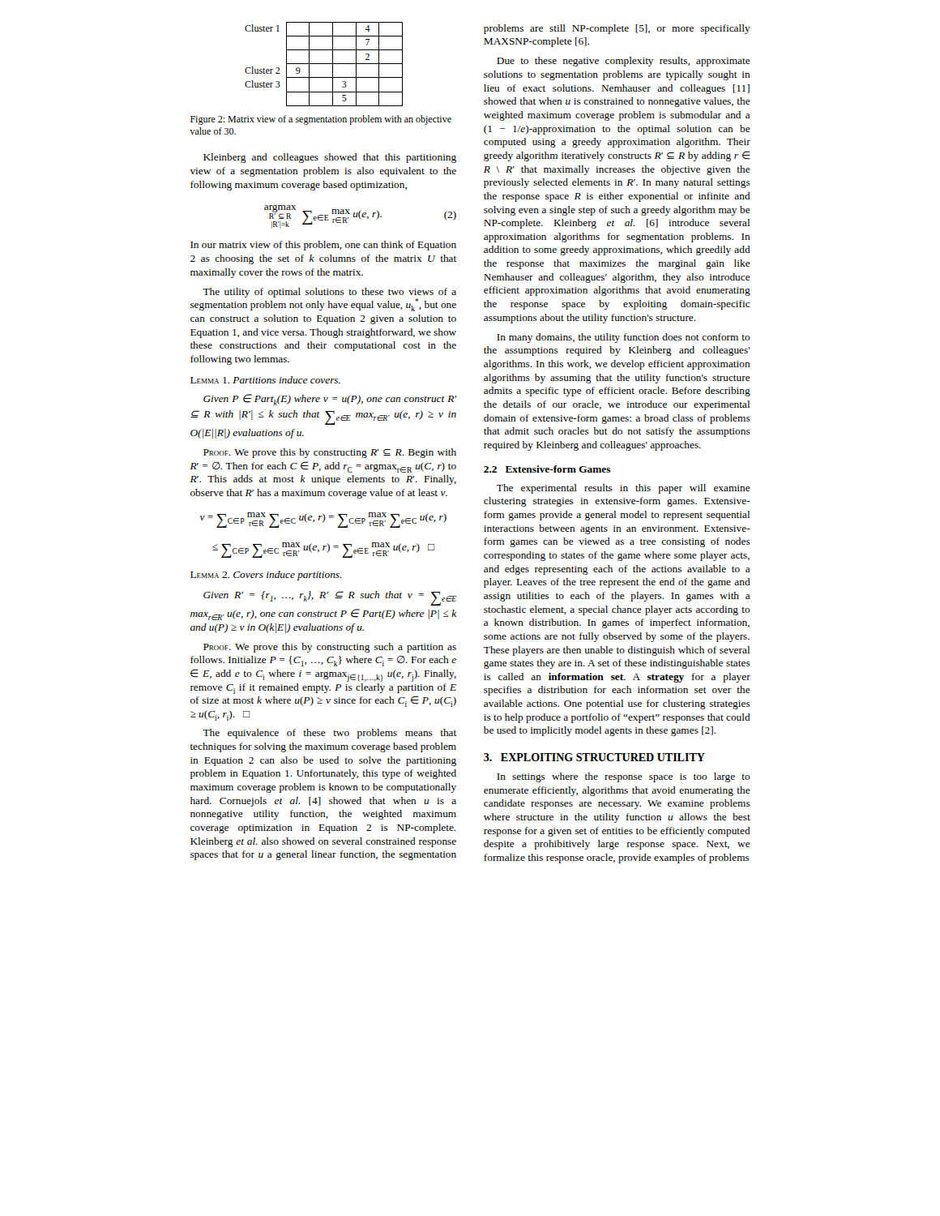| Cluster 1 | | | | 4 | |
| | | | | 7 | |
| | | | | 2 | |
| Cluster 2 | 9 | | | | |
| Cluster 3 | | | 3 | | |
| | | | 5 | | |
Figure 2: Matrix view of a segmentation problem with an objective value of 30.
Kleinberg and colleagues showed that this partitioning view of a segmentation problem is also equivalent to the following maximum coverage based optimization,
argmax R′ ⊆ R|R′|=k ∑e∈E max r∈R′ u(e, r). (2)
In our matrix view of this problem, one can think of Equation 2 as choosing the set of k columns of the matrix U that maximally cover the rows of the matrix.
The utility of optimal solutions to these two views of a segmentation problem not only have equal value, uk*, but one can construct a solution to Equation 2 given a solution to Equation 1, and vice versa. Though straightforward, we show these constructions and their computational cost in the following two lemmas.
Lemma 1. Partitions induce covers.
Given P ∈ Partk(E) where v = u(P), one can construct R′ ⊆ R with |R′| ≤ k such that ∑e∈E maxr∈R′ u(e, r) ≥ v in O(|E||R|) evaluations of u.
Proof. We prove this by constructing R′ ⊆ R. Begin with R′ = ∅. Then for each C ∈ P, add rC = argmaxr∈R u(C, r) to R′. This adds at most k unique elements to R′. Finally, observe that R′ has a maximum coverage value of at least v.
v = ∑C∈P max r∈R ∑e∈C u(e, r) = ∑C∈P max r∈R′ ∑e∈C u(e, r)
≤ ∑C∈P ∑e∈C max r∈R′ u(e, r) = ∑e∈E max r∈R′ u(e, r) □
Lemma 2. Covers induce partitions.
Given R′ = {r1, …, rk}, R′ ⊆ R such that v = ∑e∈E maxr∈R′ u(e, r), one can construct P ∈ Part(E) where |P| ≤ k and u(P) ≥ v in O(k|E|) evaluations of u.
Proof. We prove this by constructing such a partition as follows. Initialize P = {C1, …, Ck} where Ci = ∅. For each e ∈ E, add e to Ci where i = argmaxj∈{1,…,k} u(e, rj). Finally, remove Ci if it remained empty. P is clearly a partition of E of size at most k where u(P) ≥ v since for each Ci ∈ P, u(Ci) ≥ u(Ci, ri). □
The equivalence of these two problems means that techniques for solving the maximum coverage based problem in Equation 2 can also be used to solve the partitioning problem in Equation 1. Unfortunately, this type of weighted maximum coverage problem is known to be computationally hard. Cornuejols et al. [4] showed that when u is a nonnegative utility function, the weighted maximum coverage optimization in Equation 2 is NP-complete. Kleinberg et al. also showed on several constrained response spaces that for u a general linear function, the segmentation problems are still NP-complete [5], or more specifically MAXSNP-complete [6].
Due to these negative complexity results, approximate solutions to segmentation problems are typically sought in lieu of exact solutions. Nemhauser and colleagues [11] showed that when u is constrained to nonnegative values, the weighted maximum coverage problem is submodular and a (1 − 1/e)-approximation to the optimal solution can be computed using a greedy approximation algorithm. Their greedy algorithm iteratively constructs R′ ⊆ R by adding r ∈ R \ R′ that maximally increases the objective given the previously selected elements in R′. In many natural settings the response space R is either exponential or infinite and solving even a single step of such a greedy algorithm may be NP-complete. Kleinberg et al. [6] introduce several approximation algorithms for segmentation problems. In addition to some greedy approximations, which greedily add the response that maximizes the marginal gain like Nemhauser and colleagues' algorithm, they also introduce efficient approximation algorithms that avoid enumerating the response space by exploiting domain-specific assumptions about the utility function's structure.
In many domains, the utility function does not conform to the assumptions required by Kleinberg and colleagues' algorithms. In this work, we develop efficient approximation algorithms by assuming that the utility function's structure admits a specific type of efficient oracle. Before describing the details of our oracle, we introduce our experimental domain of extensive-form games: a broad class of problems that admit such oracles but do not satisfy the assumptions required by Kleinberg and colleagues' approaches.
2.2 Extensive-form Games
The experimental results in this paper will examine clustering strategies in extensive-form games. Extensive-form games provide a general model to represent sequential interactions between agents in an environment. Extensive-form games can be viewed as a tree consisting of nodes corresponding to states of the game where some player acts, and edges representing each of the actions available to a player. Leaves of the tree represent the end of the game and assign utilities to each of the players. In games with a stochastic element, a special chance player acts according to a known distribution. In games of imperfect information, some actions are not fully observed by some of the players. These players are then unable to distinguish which of several game states they are in. A set of these indistinguishable states is called an information set. A strategy for a player specifies a distribution for each information set over the available actions. One potential use for clustering strategies is to help produce a portfolio of “expert” responses that could be used to implicitly model agents in these games [2].
3. EXPLOITING STRUCTURED UTILITY
In settings where the response space is too large to enumerate efficiently, algorithms that avoid enumerating the candidate responses are necessary. We examine problems where structure in the utility function u allows the best response for a given set of entities to be efficiently computed despite a prohibitively large response space. Next, we formalize this response oracle, provide examples of problems